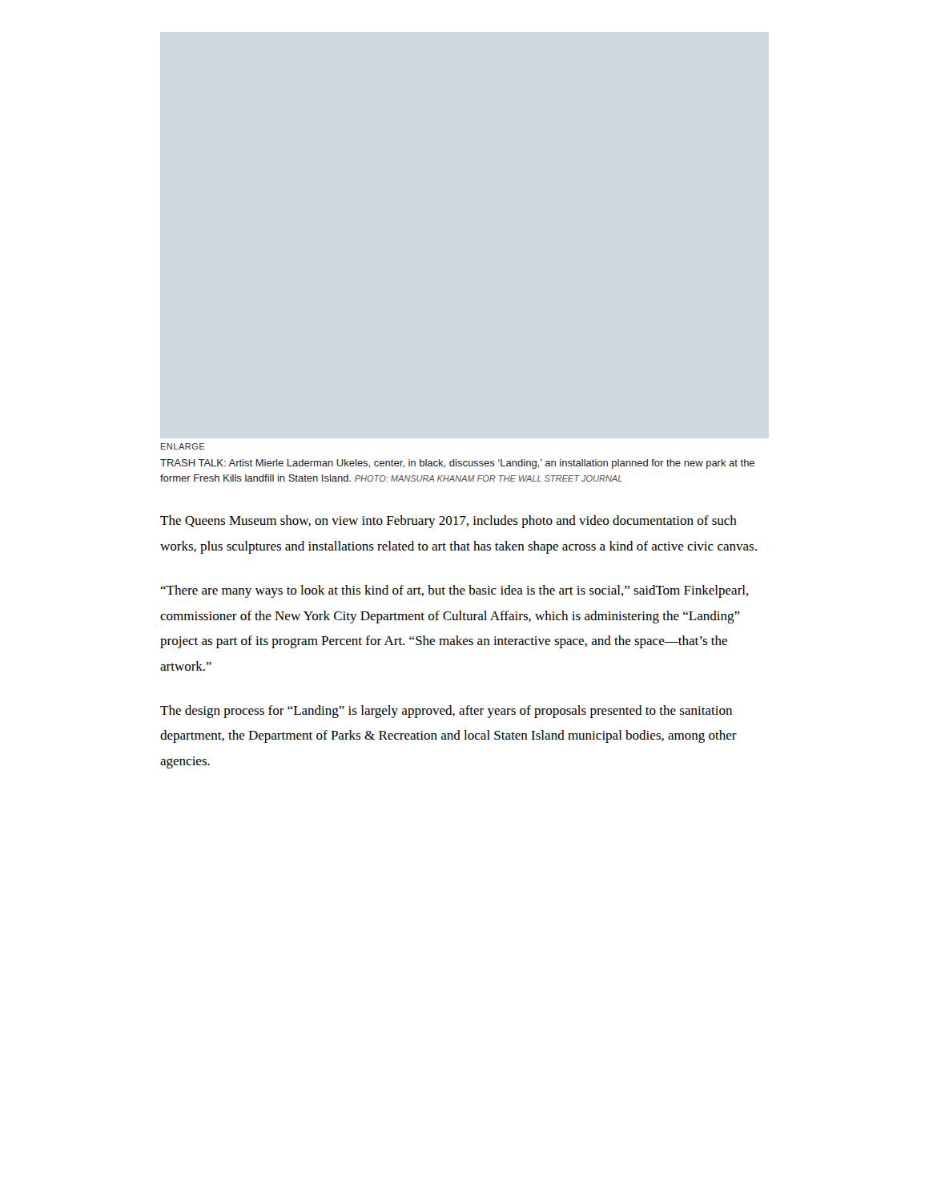ENLARGE
TRASH TALK: Artist Mierle Laderman Ukeles, center, in black, discusses ‘Landing,’ an installation planned for the new park at the former Fresh Kills landfill in Staten Island. PHOTO: MANSURA KHANAM FOR THE WALL STREET JOURNAL
The Queens Museum show, on view into February 2017, includes photo and video documentation of such works, plus sculptures and installations related to art that has taken shape across a kind of active civic canvas.
“There are many ways to look at this kind of art, but the basic idea is the art is social,” saidTom Finkelpearl, commissioner of the New York City Department of Cultural Affairs, which is administering the “Landing” project as part of its program Percent for Art. “She makes an interactive space, and the space—that’s the artwork.”
The design process for “Landing” is largely approved, after years of proposals presented to the sanitation department, the Department of Parks & Recreation and local Staten Island municipal bodies, among other agencies.